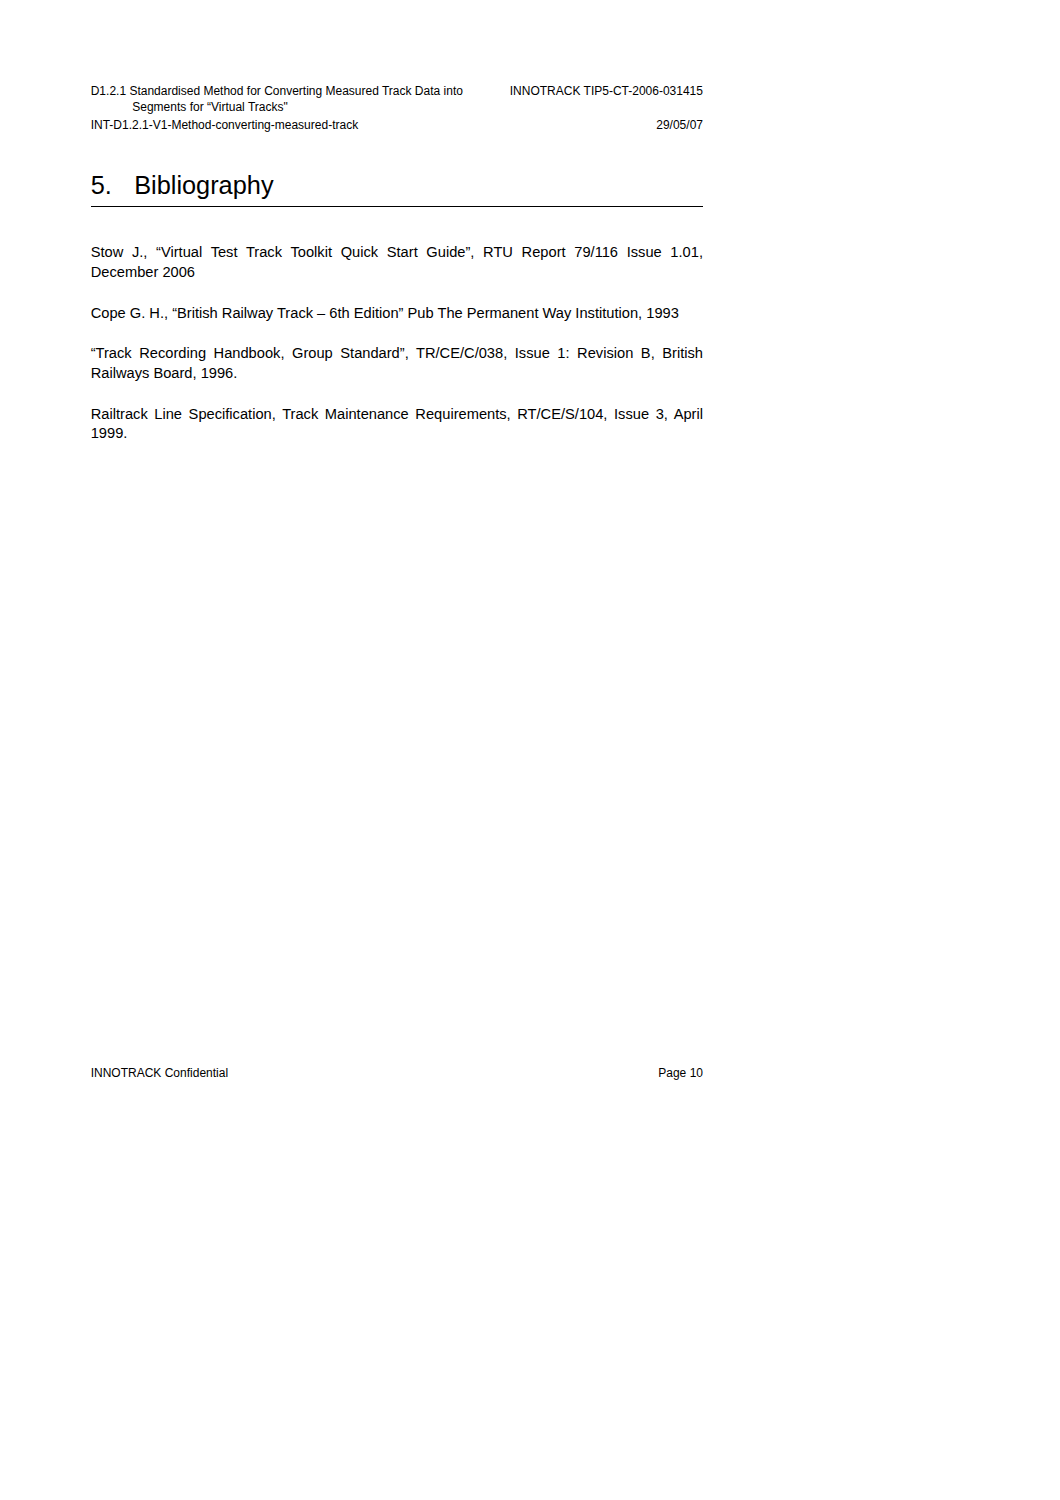D1.2.1 Standardised Method for Converting Measured Track Data into
Segments for “Virtual Tracks"
INNOTRACK TIP5-CT-2006-031415
INT-D1.2.1-V1-Method-converting-measured-track
29/05/07
5. Bibliography
Stow J., “Virtual Test Track Toolkit Quick Start Guide”, RTU Report 79/116 Issue 1.01, December 2006
Cope G. H., “British Railway Track – 6th Edition” Pub The Permanent Way Institution, 1993
“Track Recording Handbook, Group Standard”, TR/CE/C/038, Issue 1: Revision B, British Railways Board, 1996.
Railtrack Line Specification, Track Maintenance Requirements, RT/CE/S/104, Issue 3, April 1999.
INNOTRACK Confidential
Page 10